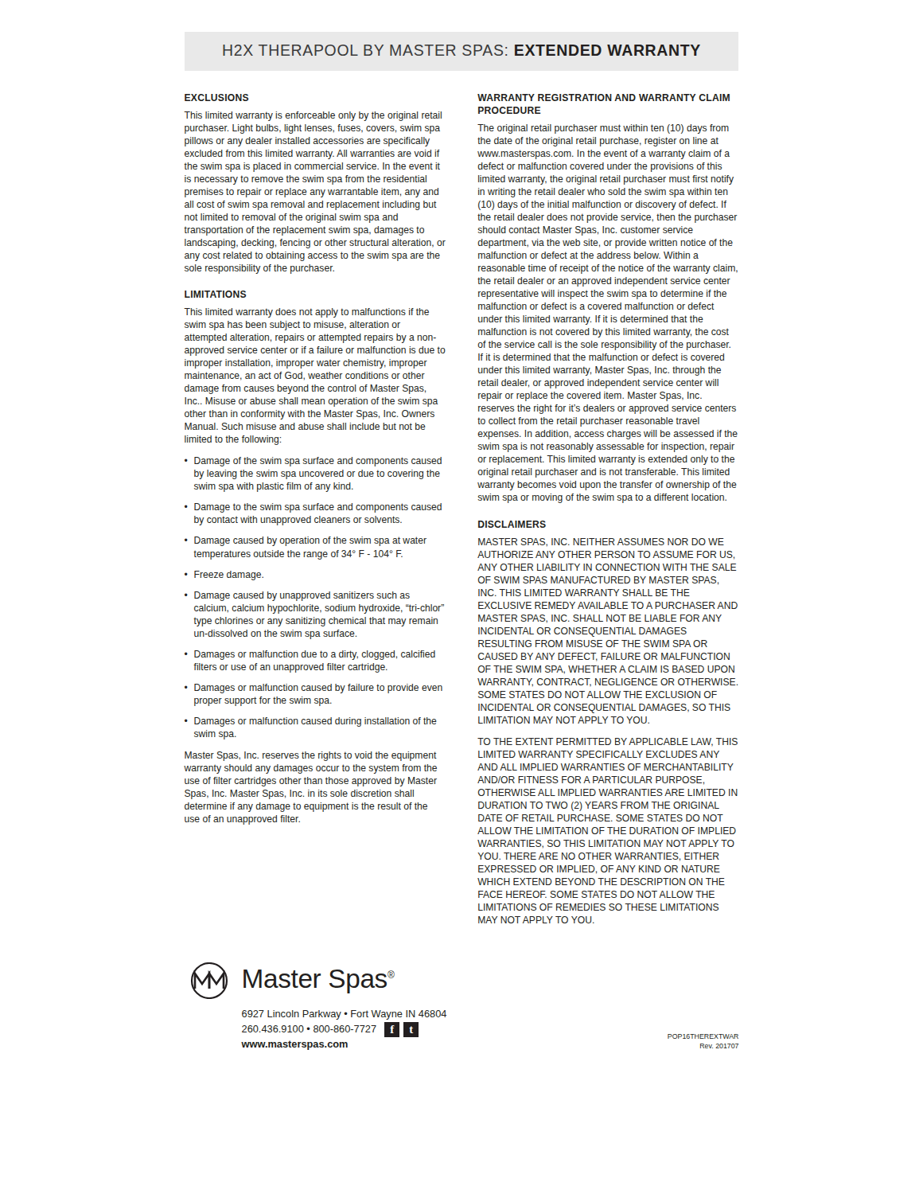H2X THERAPOOL BY MASTER SPAS: EXTENDED WARRANTY
Exclusions
This limited warranty is enforceable only by the original retail purchaser. Light bulbs, light lenses, fuses, covers, swim spa pillows or any dealer installed accessories are specifically excluded from this limited warranty. All warranties are void if the swim spa is placed in commercial service. In the event it is necessary to remove the swim spa from the residential premises to repair or replace any warrantable item, any and all cost of swim spa removal and replacement including but not limited to removal of the original swim spa and transportation of the replacement swim spa, damages to landscaping, decking, fencing or other structural alteration, or any cost related to obtaining access to the swim spa are the sole responsibility of the purchaser.
Limitations
This limited warranty does not apply to malfunctions if the swim spa has been subject to misuse, alteration or attempted alteration, repairs or attempted repairs by a non-approved service center or if a failure or malfunction is due to improper installation, improper water chemistry, improper maintenance, an act of God, weather conditions or other damage from causes beyond the control of Master Spas, Inc.. Misuse or abuse shall mean operation of the swim spa other than in conformity with the Master Spas, Inc. Owners Manual. Such misuse and abuse shall include but not be limited to the following:
Damage of the swim spa surface and components caused by leaving the swim spa uncovered or due to covering the swim spa with plastic film of any kind.
Damage to the swim spa surface and components caused by contact with unapproved cleaners or solvents.
Damage caused by operation of the swim spa at water temperatures outside the range of 34° F - 104° F.
Freeze damage.
Damage caused by unapproved sanitizers such as calcium, calcium hypochlorite, sodium hydroxide, “tri-chlor” type chlorines or any sanitizing chemical that may remain un-dissolved on the swim spa surface.
Damages or malfunction due to a dirty, clogged, calcified filters or use of an unapproved filter cartridge.
Damages or malfunction caused by failure to provide even proper support for the swim spa.
Damages or malfunction caused during installation of the swim spa.
Master Spas, Inc. reserves the rights to void the equipment warranty should any damages occur to the system from the use of filter cartridges other than those approved by Master Spas, Inc. Master Spas, Inc. in its sole discretion shall determine if any damage to equipment is the result of the use of an unapproved filter.
Warranty Registration and Warranty Claim Procedure
The original retail purchaser must within ten (10) days from the date of the original retail purchase, register on line at www.masterspas.com. In the event of a warranty claim of a defect or malfunction covered under the provisions of this limited warranty, the original retail purchaser must first notify in writing the retail dealer who sold the swim spa within ten (10) days of the initial malfunction or discovery of defect. If the retail dealer does not provide service, then the purchaser should contact Master Spas, Inc. customer service department, via the web site, or provide written notice of the malfunction or defect at the address below. Within a reasonable time of receipt of the notice of the warranty claim, the retail dealer or an approved independent service center representative will inspect the swim spa to determine if the malfunction or defect is a covered malfunction or defect under this limited warranty. If it is determined that the malfunction is not covered by this limited warranty, the cost of the service call is the sole responsibility of the purchaser. If it is determined that the malfunction or defect is covered under this limited warranty, Master Spas, Inc. through the retail dealer, or approved independent service center will repair or replace the covered item. Master Spas, Inc. reserves the right for it’s dealers or approved service centers to collect from the retail purchaser reasonable travel expenses. In addition, access charges will be assessed if the swim spa is not reasonably assessable for inspection, repair or replacement. This limited warranty is extended only to the original retail purchaser and is not transferable. This limited warranty becomes void upon the transfer of ownership of the swim spa or moving of the swim spa to a different location.
Disclaimers
Master Spas, Inc. neither assumes nor do we authorize any other person to assume for us, any other liability in connection with the sale of swim spas manufactured by Master Spas, Inc. This limited warranty shall be the exclusive remedy available to a purchaser and Master Spas, Inc. shall not be liable for any incidental or consequential damages resulting from misuse of the swim spa or caused by any defect, failure or malfunction of the swim spa, whether a claim is based upon warranty, contract, negligence or otherwise. Some states do not allow the exclusion of incidental or consequential damages, so this limitation may not apply to you.
To the extent permitted by applicable law, this limited warranty specifically excludes any and all implied warranties of merchantability and/or fitness for a particular purpose, otherwise all implied warranties are limited in duration to two (2) years from the original date of retail purchase. Some states do not allow the limitation of the duration of implied warranties, so this limitation may not apply to you. There are no other warranties, either expressed or implied, of any kind or nature which extend beyond the description on the face hereof. Some states do not allow the limitations of remedies so these limitations may not apply to you.
Master Spas®
6927 Lincoln Parkway • Fort Wayne IN 46804
260.436.9100 • 800-860-7727ft
www.masterspas.com
POP16THEREXTWAR
Rev. 201707